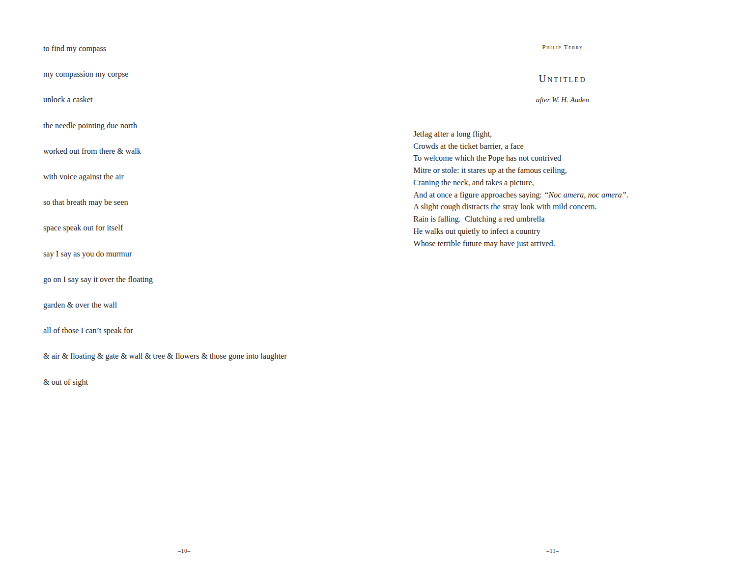to find my compass
my compassion my corpse
unlock a casket
the needle pointing due north
worked out from there & walk
with voice against the air
so that breath may be seen
space speak out for itself
say I say as you do murmur
go on I say say it over the floating
garden & over the wall
all of those I can’t speak for
& air & floating & gate & wall & tree & flowers & those gone into laughter
& out of sight
–10–
Philip Terry
Untitled
after W. H. Auden
Jetlag after a long flight, Crowds at the ticket barrier, a face To welcome which the Pope has not contrived Mitre or stole: it stares up at the famous ceiling, Craning the neck, and takes a picture, And at once a figure approaches saying: “Noc amera, noc amera”. A slight cough distracts the stray look with mild concern. Rain is falling. Clutching a red umbrella He walks out quietly to infect a country Whose terrible future may have just arrived.
–11–